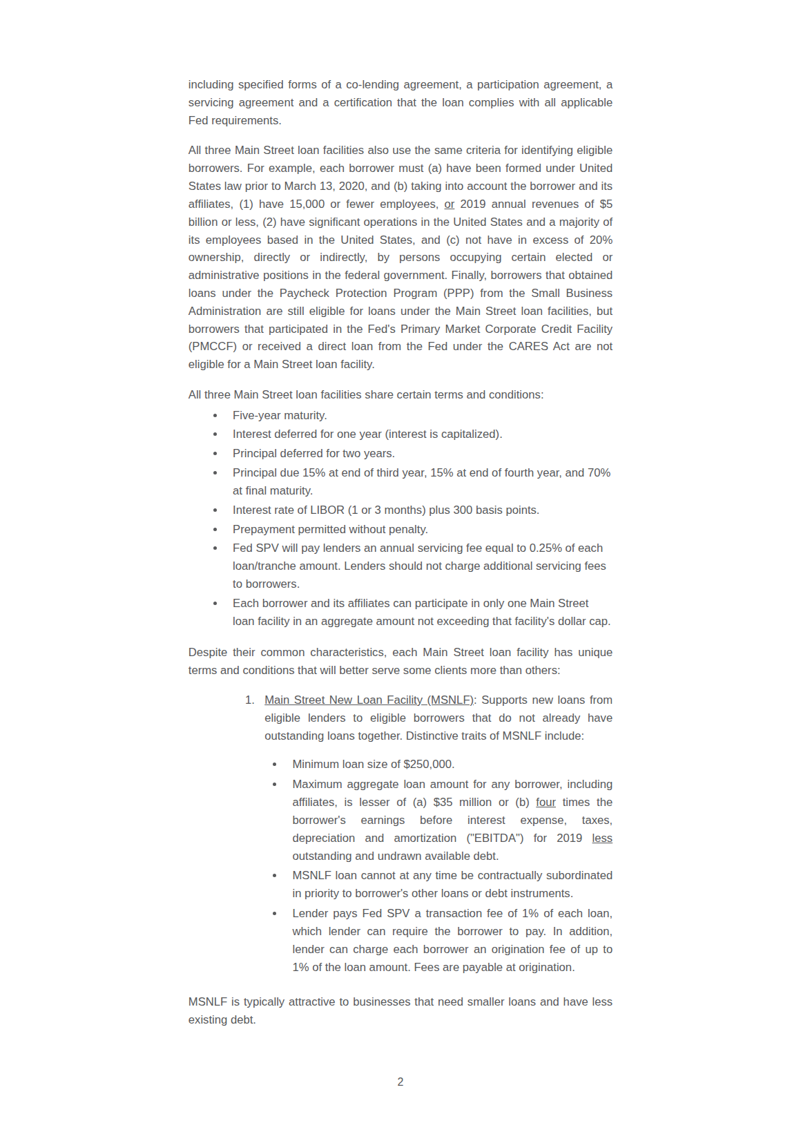including specified forms of a co-lending agreement, a participation agreement, a servicing agreement and a certification that the loan complies with all applicable Fed requirements.
All three Main Street loan facilities also use the same criteria for identifying eligible borrowers. For example, each borrower must (a) have been formed under United States law prior to March 13, 2020, and (b) taking into account the borrower and its affiliates, (1) have 15,000 or fewer employees, or 2019 annual revenues of $5 billion or less, (2) have significant operations in the United States and a majority of its employees based in the United States, and (c) not have in excess of 20% ownership, directly or indirectly, by persons occupying certain elected or administrative positions in the federal government. Finally, borrowers that obtained loans under the Paycheck Protection Program (PPP) from the Small Business Administration are still eligible for loans under the Main Street loan facilities, but borrowers that participated in the Fed's Primary Market Corporate Credit Facility (PMCCF) or received a direct loan from the Fed under the CARES Act are not eligible for a Main Street loan facility.
All three Main Street loan facilities share certain terms and conditions:
Five-year maturity.
Interest deferred for one year (interest is capitalized).
Principal deferred for two years.
Principal due 15% at end of third year, 15% at end of fourth year, and 70% at final maturity.
Interest rate of LIBOR (1 or 3 months) plus 300 basis points.
Prepayment permitted without penalty.
Fed SPV will pay lenders an annual servicing fee equal to 0.25% of each loan/tranche amount. Lenders should not charge additional servicing fees to borrowers.
Each borrower and its affiliates can participate in only one Main Street loan facility in an aggregate amount not exceeding that facility's dollar cap.
Despite their common characteristics, each Main Street loan facility has unique terms and conditions that will better serve some clients more than others:
Main Street New Loan Facility (MSNLF): Supports new loans from eligible lenders to eligible borrowers that do not already have outstanding loans together. Distinctive traits of MSNLF include:
Minimum loan size of $250,000.
Maximum aggregate loan amount for any borrower, including affiliates, is lesser of (a) $35 million or (b) four times the borrower's earnings before interest expense, taxes, depreciation and amortization ("EBITDA") for 2019 less outstanding and undrawn available debt.
MSNLF loan cannot at any time be contractually subordinated in priority to borrower's other loans or debt instruments.
Lender pays Fed SPV a transaction fee of 1% of each loan, which lender can require the borrower to pay. In addition, lender can charge each borrower an origination fee of up to 1% of the loan amount. Fees are payable at origination.
MSNLF is typically attractive to businesses that need smaller loans and have less existing debt.
2